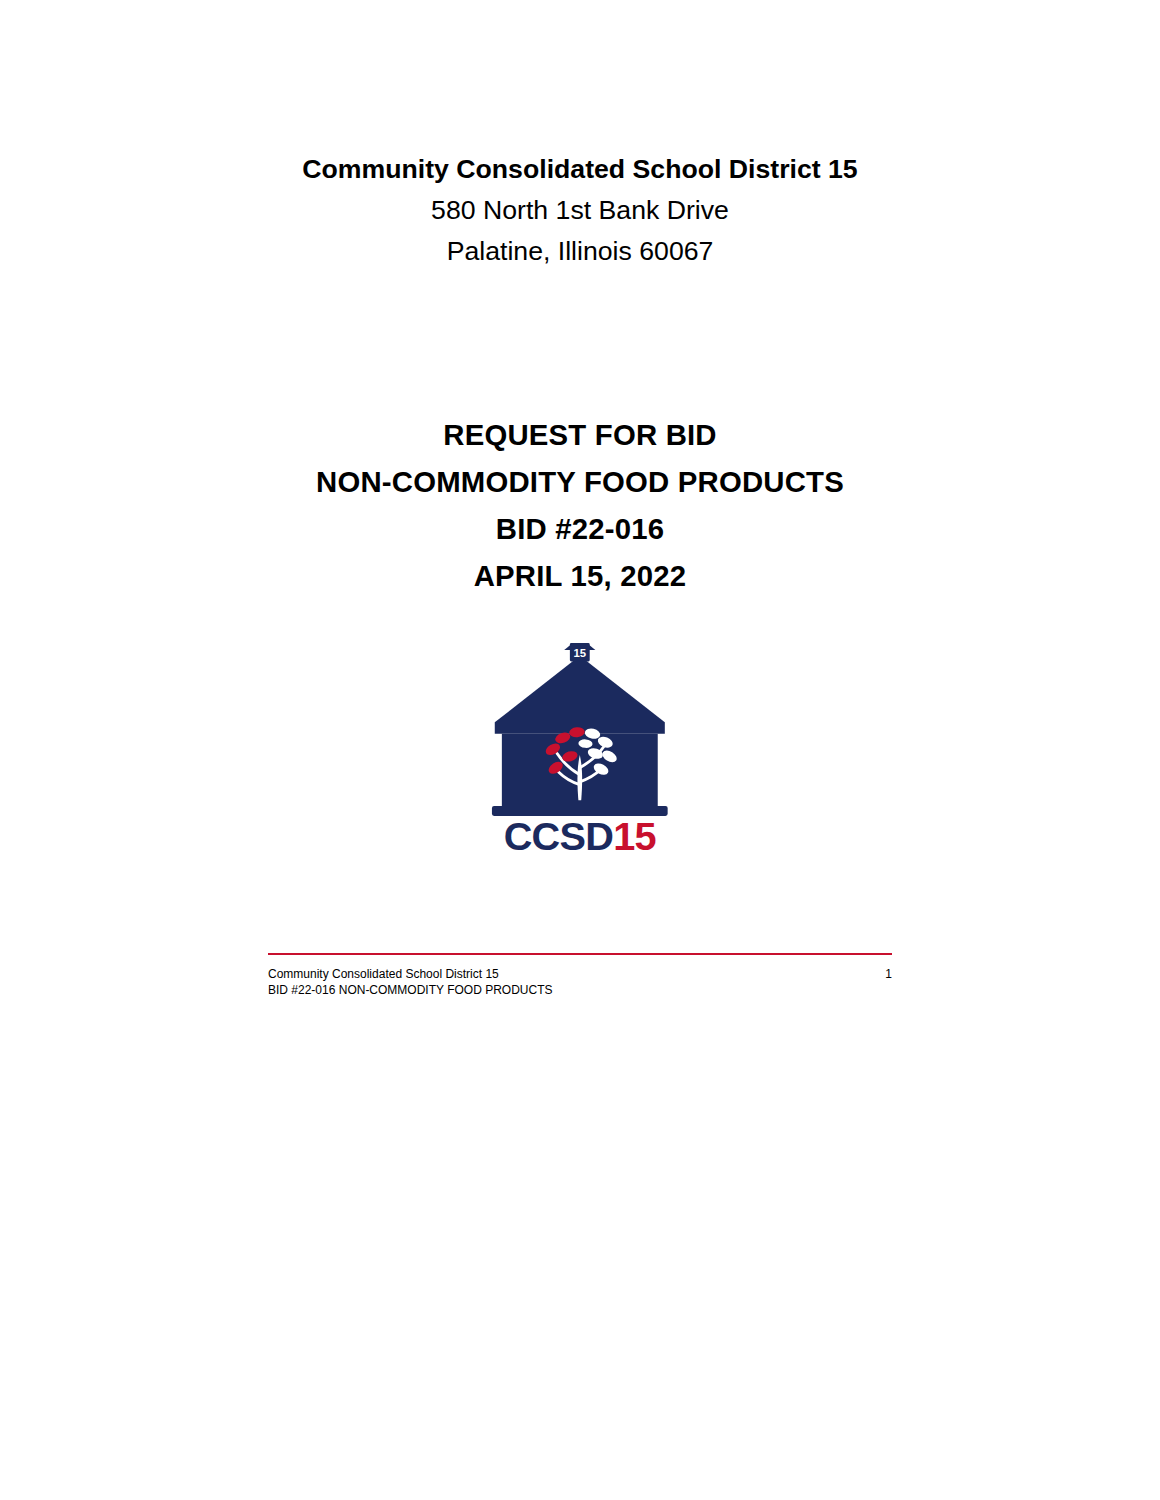Community Consolidated School District 15
580 North 1st Bank Drive
Palatine, Illinois 60067
REQUEST FOR BID
NON-COMMODITY FOOD PRODUCTS
BID #22-016
APRIL 15, 2022
CCSD15 logo 15 CCSD15
Community Consolidated School District 15
BID #22-016 NON-COMMODITY FOOD PRODUCTS
1